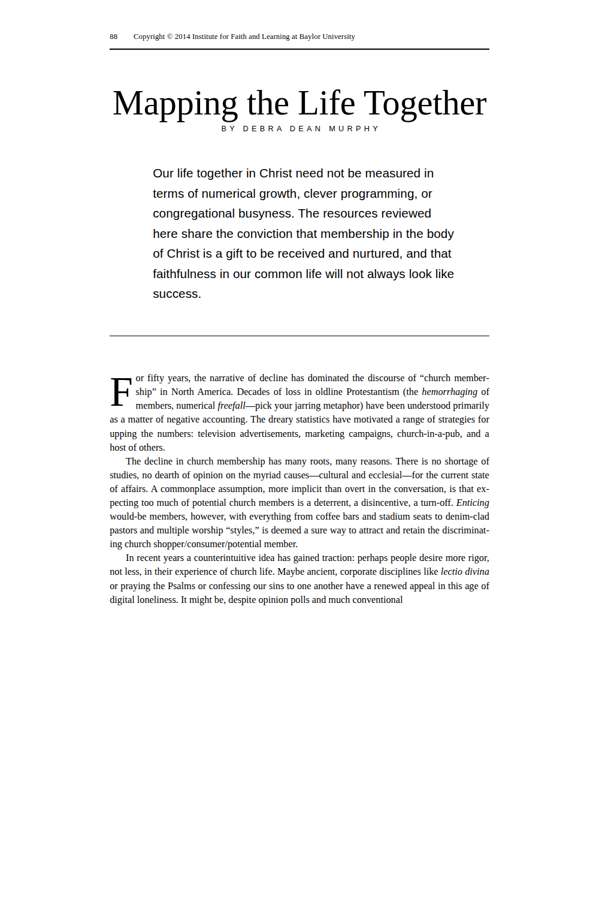88 Copyright © 2014 Institute for Faith and Learning at Baylor University
Mapping the Life Together
BY DEBRA DEAN MURPHY
Our life together in Christ need not be measured in terms of numerical growth, clever programming, or congregational busyness. The resources reviewed here share the conviction that membership in the body of Christ is a gift to be received and nurtured, and that faithfulness in our common life will not always look like success.
For fifty years, the narrative of decline has dominated the discourse of “church membership” in North America. Decades of loss in oldline Protestantism (the hemorrhaging of members, numerical freefall—pick your jarring metaphor) have been understood primarily as a matter of negative accounting. The dreary statistics have motivated a range of strategies for upping the numbers: television advertisements, marketing campaigns, church-in-a-pub, and a host of others.
The decline in church membership has many roots, many reasons. There is no shortage of studies, no dearth of opinion on the myriad causes—cultural and ecclesial—for the current state of affairs. A commonplace assumption, more implicit than overt in the conversation, is that expecting too much of potential church members is a deterrent, a disincentive, a turn-off. Enticing would-be members, however, with everything from coffee bars and stadium seats to denim-clad pastors and multiple worship “styles,” is deemed a sure way to attract and retain the discriminating church shopper/consumer/potential member.
In recent years a counterintuitive idea has gained traction: perhaps people desire more rigor, not less, in their experience of church life. Maybe ancient, corporate disciplines like lectio divina or praying the Psalms or confessing our sins to one another have a renewed appeal in this age of digital loneliness. It might be, despite opinion polls and much conventional